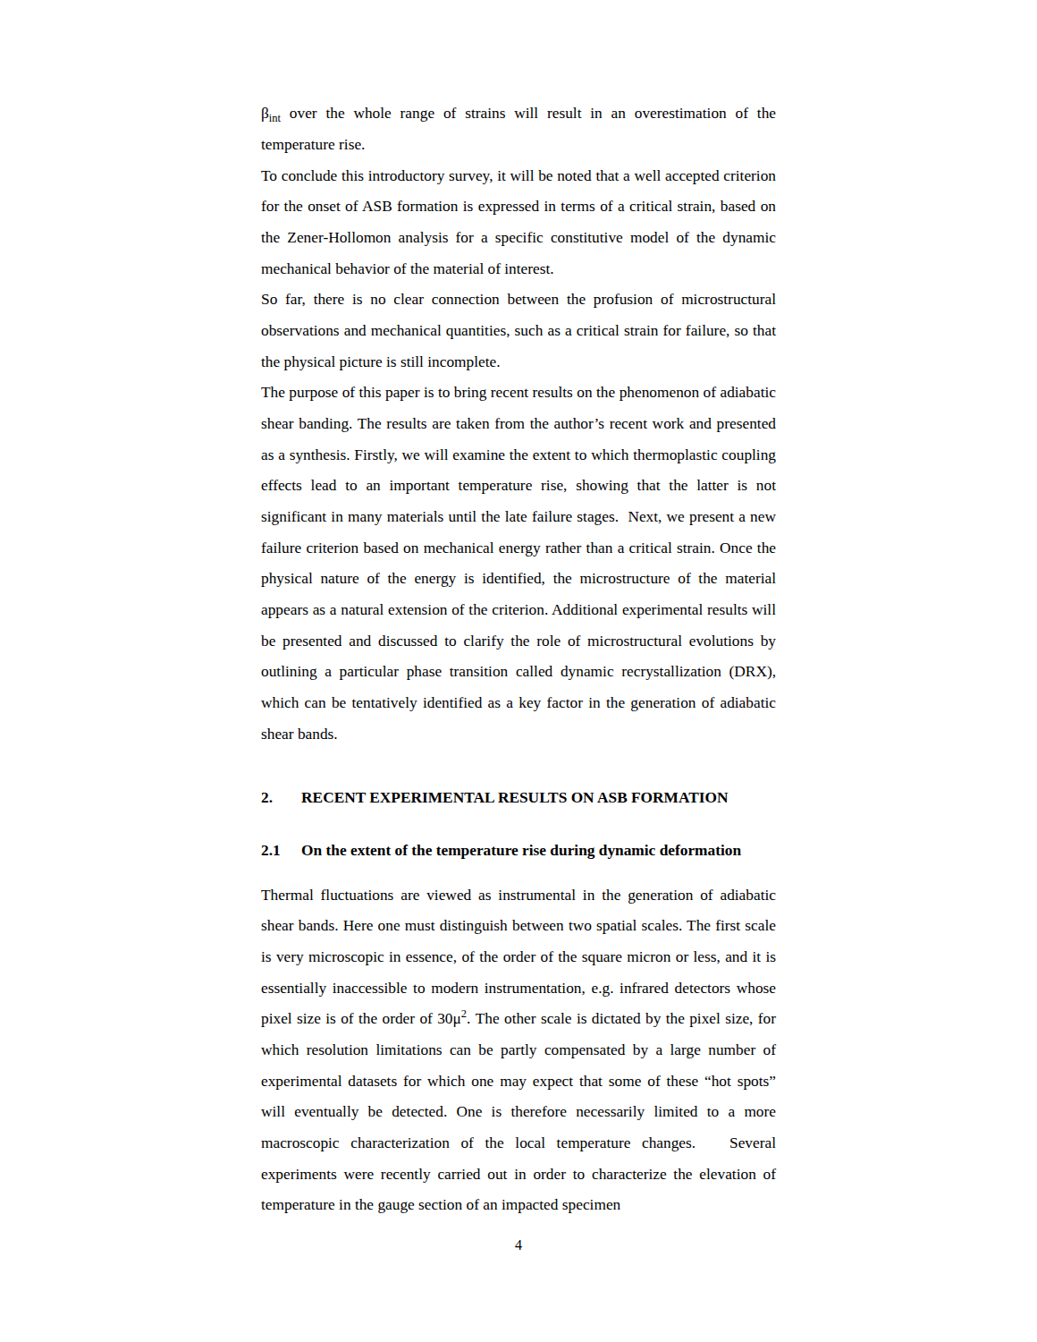βint over the whole range of strains will result in an overestimation of the temperature rise.
To conclude this introductory survey, it will be noted that a well accepted criterion for the onset of ASB formation is expressed in terms of a critical strain, based on the Zener-Hollomon analysis for a specific constitutive model of the dynamic mechanical behavior of the material of interest.
So far, there is no clear connection between the profusion of microstructural observations and mechanical quantities, such as a critical strain for failure, so that the physical picture is still incomplete.
The purpose of this paper is to bring recent results on the phenomenon of adiabatic shear banding. The results are taken from the author’s recent work and presented as a synthesis. Firstly, we will examine the extent to which thermoplastic coupling effects lead to an important temperature rise, showing that the latter is not significant in many materials until the late failure stages. Next, we present a new failure criterion based on mechanical energy rather than a critical strain. Once the physical nature of the energy is identified, the microstructure of the material appears as a natural extension of the criterion. Additional experimental results will be presented and discussed to clarify the role of microstructural evolutions by outlining a particular phase transition called dynamic recrystallization (DRX), which can be tentatively identified as a key factor in the generation of adiabatic shear bands.
2. RECENT EXPERIMENTAL RESULTS ON ASB FORMATION
2.1 On the extent of the temperature rise during dynamic deformation
Thermal fluctuations are viewed as instrumental in the generation of adiabatic shear bands. Here one must distinguish between two spatial scales. The first scale is very microscopic in essence, of the order of the square micron or less, and it is essentially inaccessible to modern instrumentation, e.g. infrared detectors whose pixel size is of the order of 30μ2. The other scale is dictated by the pixel size, for which resolution limitations can be partly compensated by a large number of experimental datasets for which one may expect that some of these “hot spots” will eventually be detected. One is therefore necessarily limited to a more macroscopic characterization of the local temperature changes. Several experiments were recently carried out in order to characterize the elevation of temperature in the gauge section of an impacted specimen
4